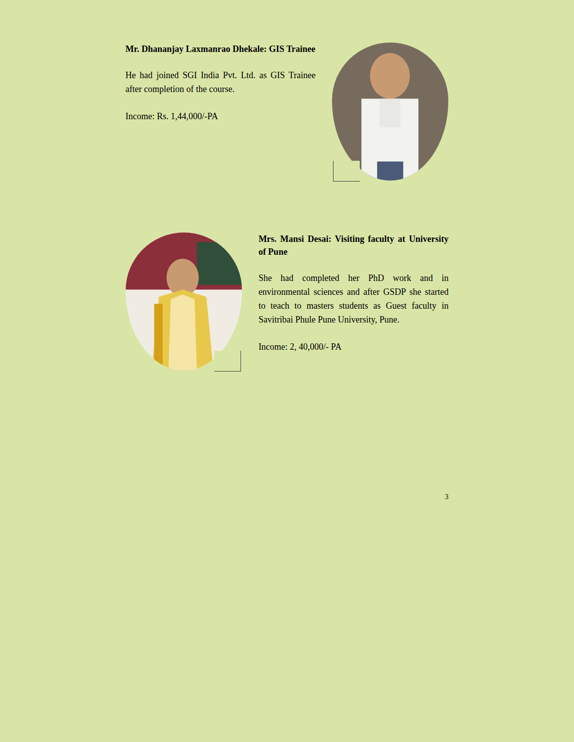Mr. Dhananjay Laxmanrao Dhekale: GIS Trainee
He had joined SGI India Pvt. Ltd. as GIS Trainee after completion of the course.
Income: Rs. 1,44,000/-PA
Mrs. Mansi Desai: Visiting faculty at University of Pune
She had completed her PhD work and in environmental sciences and after GSDP she started to teach to masters students as Guest faculty in Savitribai Phule Pune University, Pune.
Income: 2, 40,000/- PA
3